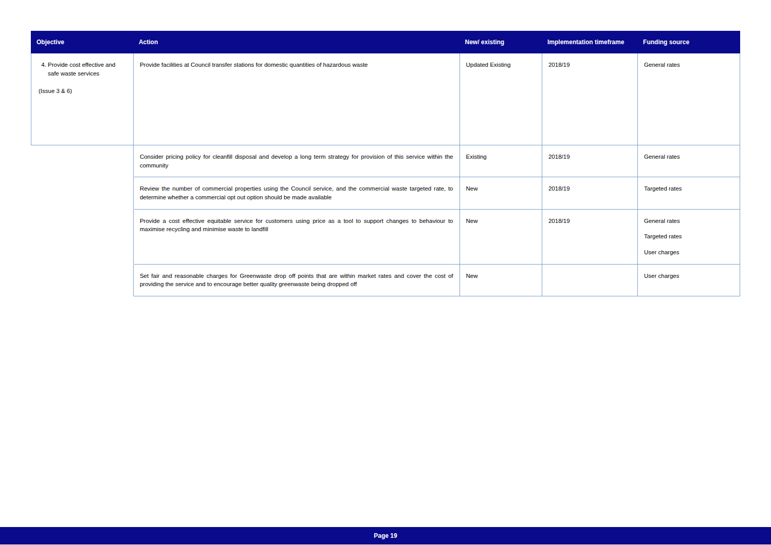| Objective | Action | New/ existing | Implementation timeframe | Funding source |
| --- | --- | --- | --- | --- |
| Provide cost effective and safe waste services (Issue 3 & 6) | Provide facilities at Council transfer stations for domestic quantities of hazardous waste | Updated Existing | 2018/19 | General rates |
| | Consider pricing policy for cleanfill disposal and develop a long term strategy for provision of this service within the community | Existing | 2018/19 | General rates |
| | Review the number of commercial properties using the Council service, and the commercial waste targeted rate, to determine whether a commercial opt out option should be made available | New | 2018/19 | Targeted rates |
| | Provide a cost effective equitable service for customers using price as a tool to support changes to behaviour to maximise recycling and minimise waste to landfill | New | 2018/19 | General rates Targeted rates User charges |
| | Set fair and reasonable charges for Greenwaste drop off points that are within market rates and cover the cost of providing the service and to encourage better quality greenwaste being dropped off | New | | User charges |
Page 19